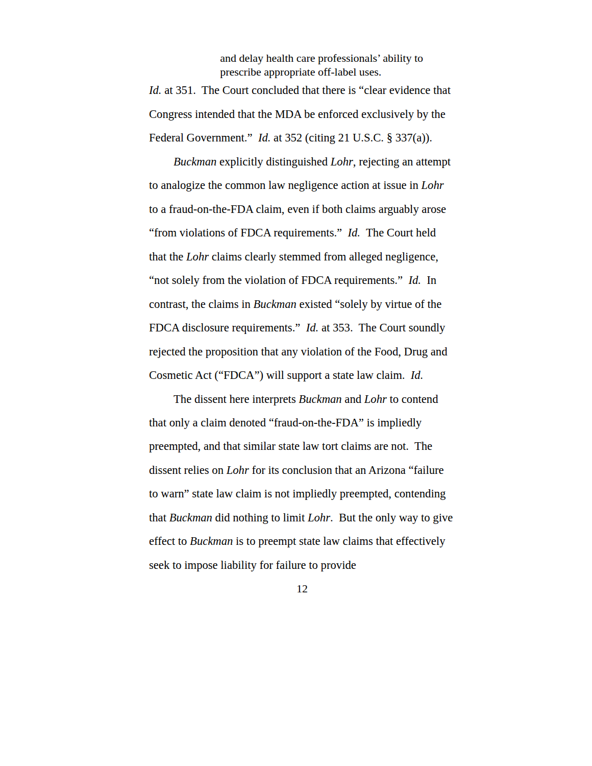and delay health care professionals’ ability to prescribe appropriate off-label uses.
Id. at 351. The Court concluded that there is “clear evidence that Congress intended that the MDA be enforced exclusively by the Federal Government.” Id. at 352 (citing 21 U.S.C. § 337(a)).
Buckman explicitly distinguished Lohr, rejecting an attempt to analogize the common law negligence action at issue in Lohr to a fraud-on-the-FDA claim, even if both claims arguably arose “from violations of FDCA requirements.” Id. The Court held that the Lohr claims clearly stemmed from alleged negligence, “not solely from the violation of FDCA requirements.” Id. In contrast, the claims in Buckman existed “solely by virtue of the FDCA disclosure requirements.” Id. at 353. The Court soundly rejected the proposition that any violation of the Food, Drug and Cosmetic Act (“FDCA”) will support a state law claim. Id.
The dissent here interprets Buckman and Lohr to contend that only a claim denoted “fraud-on-the-FDA” is impliedly preempted, and that similar state law tort claims are not. The dissent relies on Lohr for its conclusion that an Arizona “failure to warn” state law claim is not impliedly preempted, contending that Buckman did nothing to limit Lohr. But the only way to give effect to Buckman is to preempt state law claims that effectively seek to impose liability for failure to provide
12